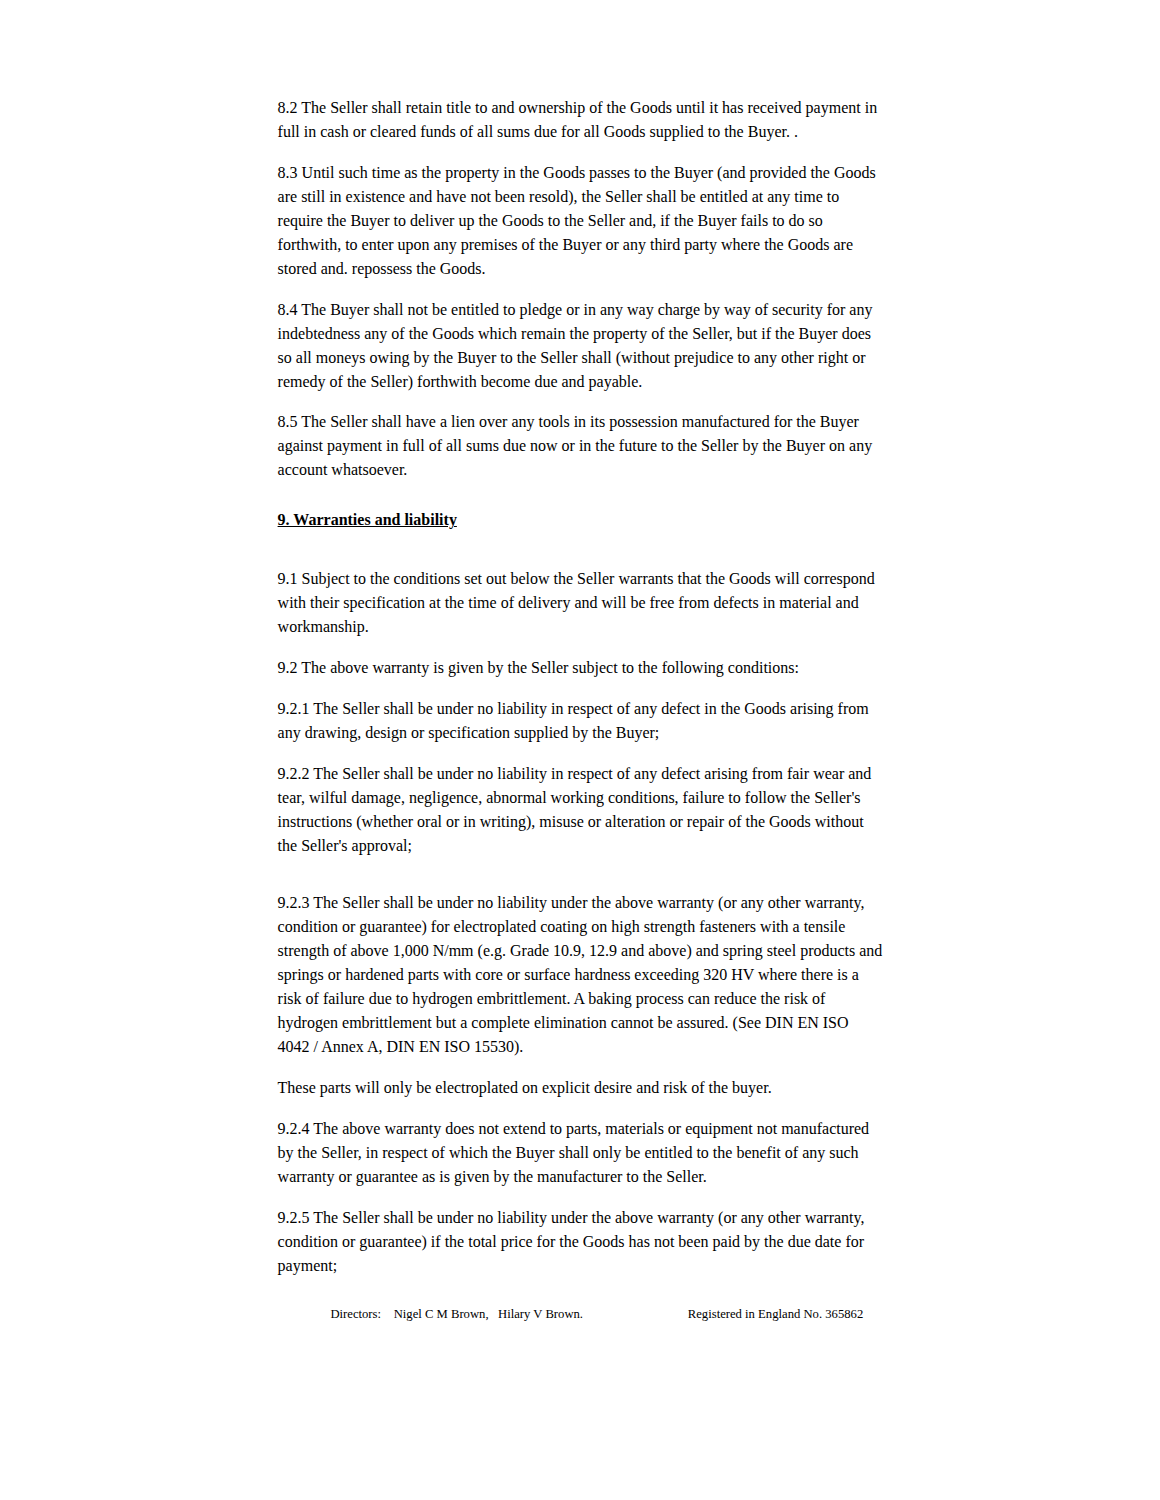8.2 The Seller shall retain title to and ownership of the Goods until it has received payment in full in cash or cleared funds of all sums due for all Goods supplied to the Buyer. .
8.3 Until such time as the property in the Goods passes to the Buyer (and provided the Goods are still in existence and have not been resold), the Seller shall be entitled at any time to require the Buyer to deliver up the Goods to the Seller and, if the Buyer fails to do so forthwith, to enter upon any premises of the Buyer or any third party where the Goods are stored and. repossess the Goods.
8.4 The Buyer shall not be entitled to pledge or in any way charge by way of security for any indebtedness any of the Goods which remain the property of the Seller, but if the Buyer does so all moneys owing by the Buyer to the Seller shall (without prejudice to any other right or remedy of the Seller) forthwith become due and payable.
8.5 The Seller shall have a lien over any tools in its possession manufactured for the Buyer against payment in full of all sums due now or in the future to the Seller by the Buyer on any account whatsoever.
9. Warranties and liability
9.1 Subject to the conditions set out below the Seller warrants that the Goods will correspond with their specification at the time of delivery and will be free from defects in material and workmanship.
9.2 The above warranty is given by the Seller subject to the following conditions:
9.2.1 The Seller shall be under no liability in respect of any defect in the Goods arising from any drawing, design or specification supplied by the Buyer;
9.2.2 The Seller shall be under no liability in respect of any defect arising from fair wear and tear, wilful damage, negligence, abnormal working conditions, failure to follow the Seller's instructions (whether oral or in writing), misuse or alteration or repair of the Goods without the Seller's approval;
9.2.3 The Seller shall be under no liability under the above warranty (or any other warranty, condition or guarantee) for electroplated coating on high strength fasteners with a tensile strength of above 1,000 N/mm (e.g. Grade 10.9, 12.9 and above) and spring steel products and springs or hardened parts with core or surface hardness exceeding 320 HV where there is a risk of failure due to hydrogen embrittlement. A baking process can reduce the risk of hydrogen embrittlement but a complete elimination cannot be assured. (See DIN EN ISO 4042 / Annex A, DIN EN ISO 15530).
These parts will only be electroplated on explicit desire and risk of the buyer.
9.2.4 The above warranty does not extend to parts, materials or equipment not manufactured by the Seller, in respect of which the Buyer shall only be entitled to the benefit of any such warranty or guarantee as is given by the manufacturer to the Seller.
9.2.5 The Seller shall be under no liability under the above warranty (or any other warranty, condition or guarantee) if the total price for the Goods has not been paid by the due date for payment;
Directors: Nigel C M Brown, Hilary V Brown. Registered in England No. 365862